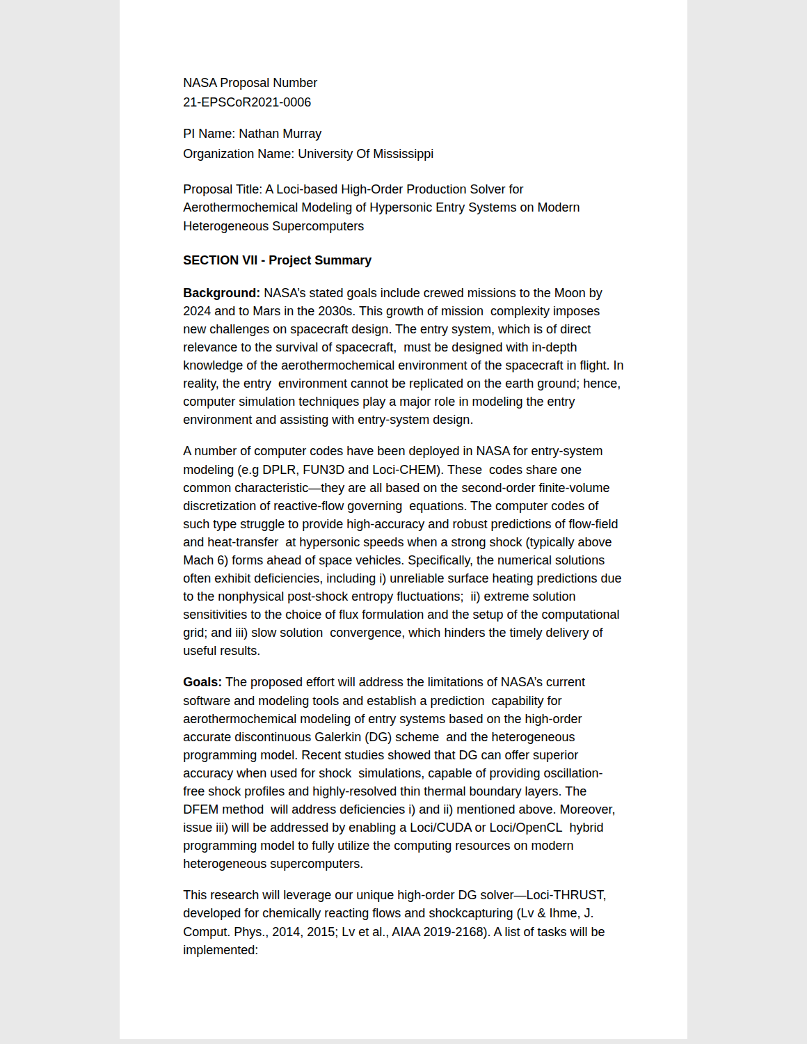NASA Proposal Number
21-EPSCoR2021-0006
PI Name: Nathan Murray
Organization Name: University Of Mississippi
Proposal Title: A Loci-based High-Order Production Solver for Aerothermochemical Modeling of Hypersonic Entry Systems on Modern Heterogeneous Supercomputers
SECTION VII - Project Summary
Background: NASA’s stated goals include crewed missions to the Moon by 2024 and to Mars in the 2030s. This growth of mission complexity imposes new challenges on spacecraft design. The entry system, which is of direct relevance to the survival of spacecraft, must be designed with in-depth knowledge of the aerothermochemical environment of the spacecraft in flight. In reality, the entry environment cannot be replicated on the earth ground; hence, computer simulation techniques play a major role in modeling the entry environment and assisting with entry-system design.
A number of computer codes have been deployed in NASA for entry-system modeling (e.g DPLR, FUN3D and Loci-CHEM). These codes share one common characteristic—they are all based on the second-order finite-volume discretization of reactive-flow governing equations. The computer codes of such type struggle to provide high-accuracy and robust predictions of flow-field and heat-transfer at hypersonic speeds when a strong shock (typically above Mach 6) forms ahead of space vehicles. Specifically, the numerical solutions often exhibit deficiencies, including i) unreliable surface heating predictions due to the nonphysical post-shock entropy fluctuations; ii) extreme solution sensitivities to the choice of flux formulation and the setup of the computational grid; and iii) slow solution convergence, which hinders the timely delivery of useful results.
Goals: The proposed effort will address the limitations of NASA’s current software and modeling tools and establish a prediction capability for aerothermochemical modeling of entry systems based on the high-order accurate discontinuous Galerkin (DG) scheme and the heterogeneous programming model. Recent studies showed that DG can offer superior accuracy when used for shock simulations, capable of providing oscillation-free shock profiles and highly-resolved thin thermal boundary layers. The DFEM method will address deficiencies i) and ii) mentioned above. Moreover, issue iii) will be addressed by enabling a Loci/CUDA or Loci/OpenCL hybrid programming model to fully utilize the computing resources on modern heterogeneous supercomputers.
This research will leverage our unique high-order DG solver—Loci-THRUST, developed for chemically reacting flows and shockcapturing (Lv & Ihme, J. Comput. Phys., 2014, 2015; Lv et al., AIAA 2019-2168). A list of tasks will be implemented: